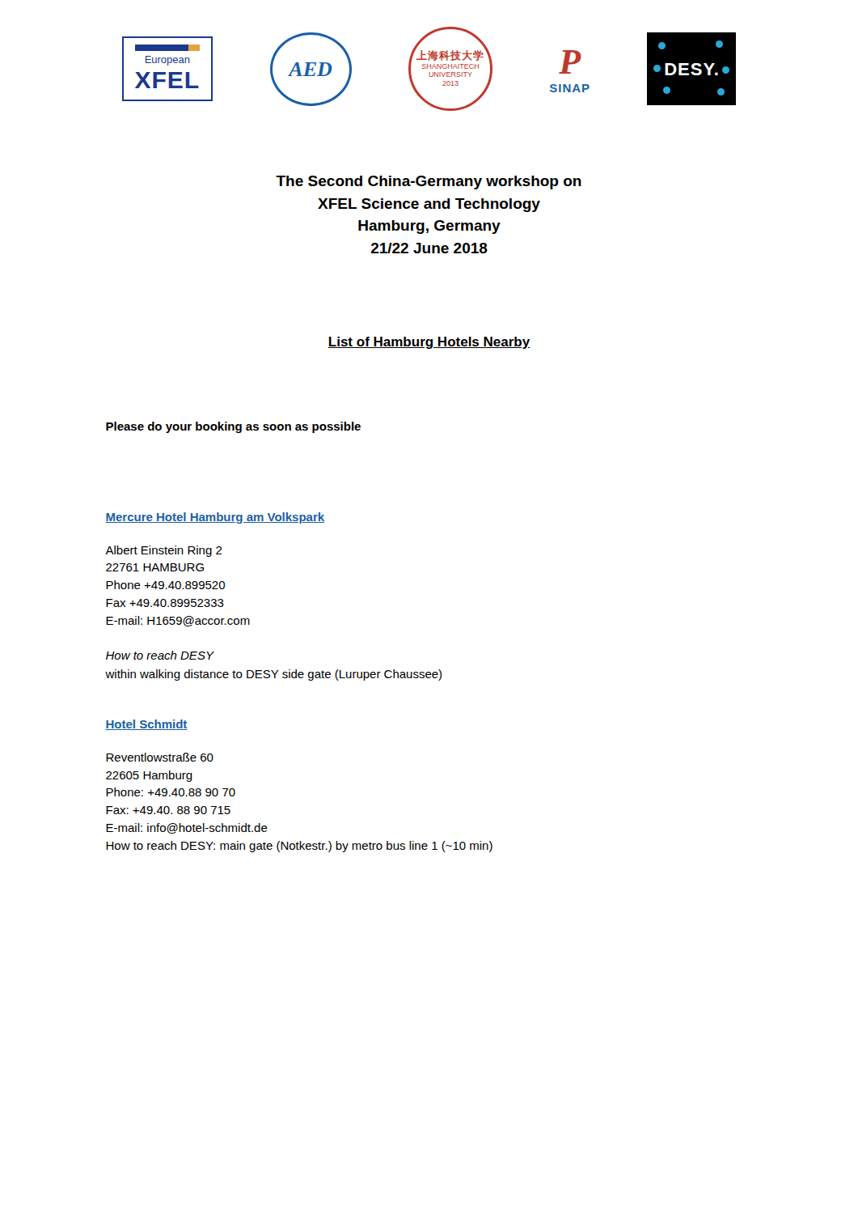European
XFEL
AED
上海科技大学
SHANGHAITECH
UNIVERSITY
2013
P
SINAP
DESY.
The Second China-Germany workshop on
XFEL Science and Technology
Hamburg, Germany
21/22 June 2018
List of Hamburg Hotels Nearby
Please do your booking as soon as possible
Mercure Hotel Hamburg am Volkspark
Albert Einstein Ring 2
22761 HAMBURG
Phone +49.40.899520
Fax +49.40.89952333
E-mail: H1659@accor.com
How to reach DESY
within walking distance to DESY side gate (Luruper Chaussee)
Hotel Schmidt
Reventlowstraße 60
22605 Hamburg
Phone: +49.40.88 90 70
Fax: +49.40. 88 90 715
E-mail: info@hotel-schmidt.de
How to reach DESY: main gate (Notkestr.) by metro bus line 1 (~10 min)